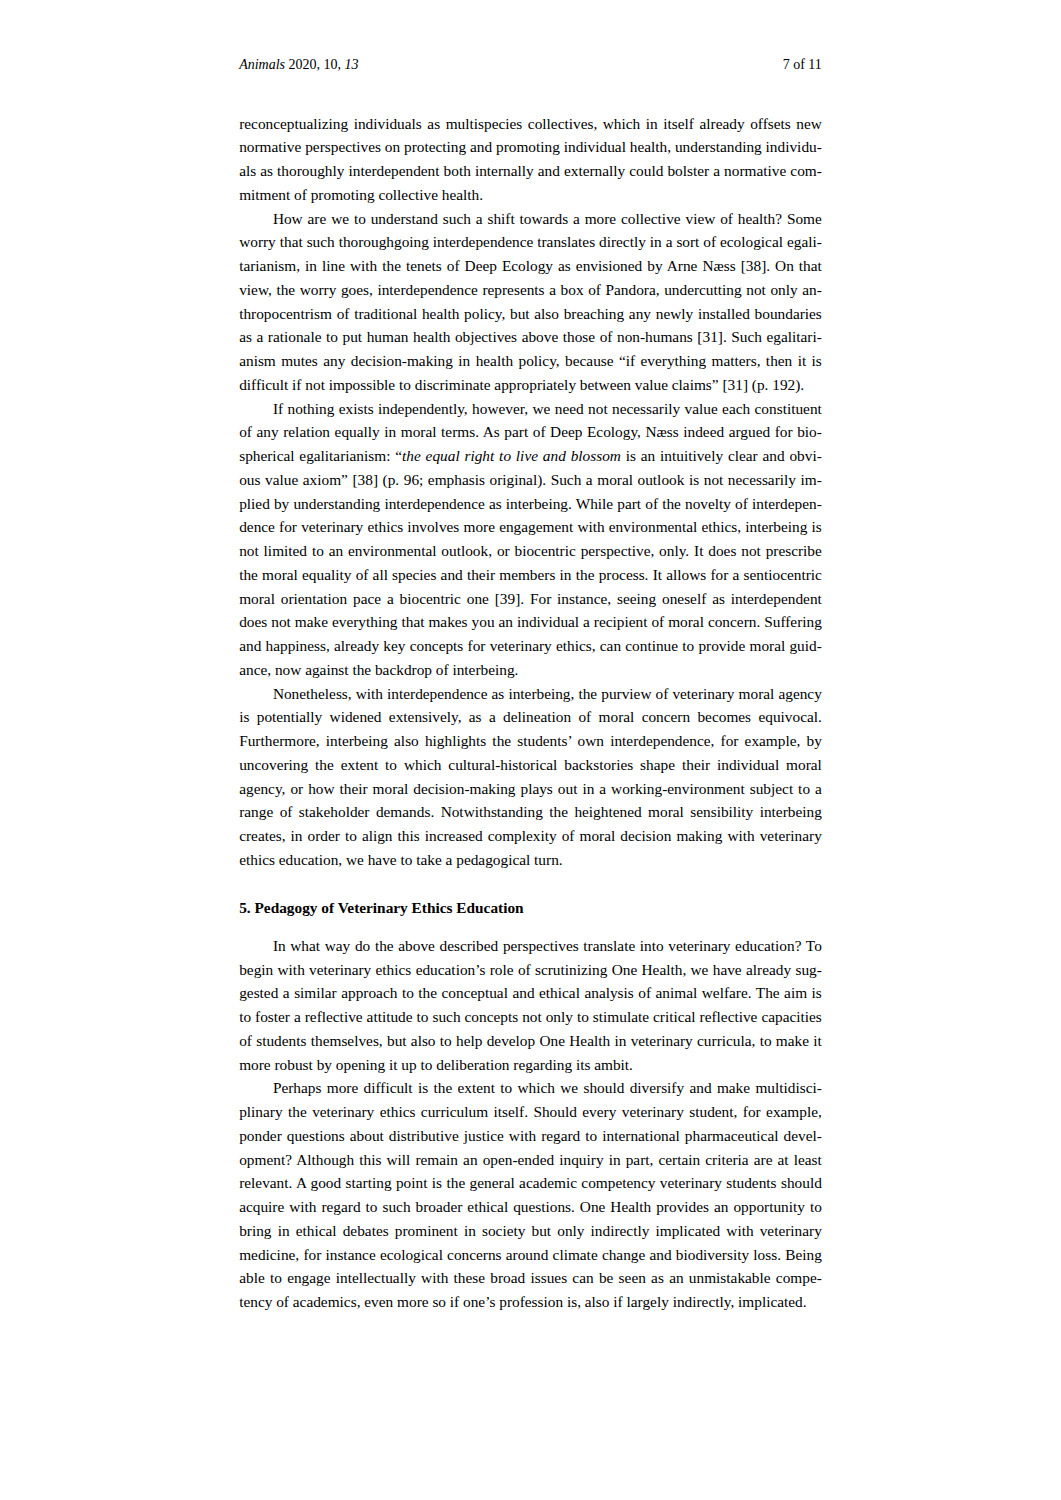Animals 2020, 10, 13 7 of 11
reconceptualizing individuals as multispecies collectives, which in itself already offsets new normative perspectives on protecting and promoting individual health, understanding individuals as thoroughly interdependent both internally and externally could bolster a normative commitment of promoting collective health.
How are we to understand such a shift towards a more collective view of health? Some worry that such thoroughgoing interdependence translates directly in a sort of ecological egalitarianism, in line with the tenets of Deep Ecology as envisioned by Arne Næss [38]. On that view, the worry goes, interdependence represents a box of Pandora, undercutting not only anthropocentrism of traditional health policy, but also breaching any newly installed boundaries as a rationale to put human health objectives above those of non-humans [31]. Such egalitarianism mutes any decision-making in health policy, because “if everything matters, then it is difficult if not impossible to discriminate appropriately between value claims” [31] (p. 192).
If nothing exists independently, however, we need not necessarily value each constituent of any relation equally in moral terms. As part of Deep Ecology, Næss indeed argued for biospherical egalitarianism: “the equal right to live and blossom is an intuitively clear and obvious value axiom” [38] (p. 96; emphasis original). Such a moral outlook is not necessarily implied by understanding interdependence as interbeing. While part of the novelty of interdependence for veterinary ethics involves more engagement with environmental ethics, interbeing is not limited to an environmental outlook, or biocentric perspective, only. It does not prescribe the moral equality of all species and their members in the process. It allows for a sentiocentric moral orientation pace a biocentric one [39]. For instance, seeing oneself as interdependent does not make everything that makes you an individual a recipient of moral concern. Suffering and happiness, already key concepts for veterinary ethics, can continue to provide moral guidance, now against the backdrop of interbeing.
Nonetheless, with interdependence as interbeing, the purview of veterinary moral agency is potentially widened extensively, as a delineation of moral concern becomes equivocal. Furthermore, interbeing also highlights the students’ own interdependence, for example, by uncovering the extent to which cultural-historical backstories shape their individual moral agency, or how their moral decision-making plays out in a working-environment subject to a range of stakeholder demands. Notwithstanding the heightened moral sensibility interbeing creates, in order to align this increased complexity of moral decision making with veterinary ethics education, we have to take a pedagogical turn.
5. Pedagogy of Veterinary Ethics Education
In what way do the above described perspectives translate into veterinary education? To begin with veterinary ethics education’s role of scrutinizing One Health, we have already suggested a similar approach to the conceptual and ethical analysis of animal welfare. The aim is to foster a reflective attitude to such concepts not only to stimulate critical reflective capacities of students themselves, but also to help develop One Health in veterinary curricula, to make it more robust by opening it up to deliberation regarding its ambit.
Perhaps more difficult is the extent to which we should diversify and make multidisciplinary the veterinary ethics curriculum itself. Should every veterinary student, for example, ponder questions about distributive justice with regard to international pharmaceutical development? Although this will remain an open-ended inquiry in part, certain criteria are at least relevant. A good starting point is the general academic competency veterinary students should acquire with regard to such broader ethical questions. One Health provides an opportunity to bring in ethical debates prominent in society but only indirectly implicated with veterinary medicine, for instance ecological concerns around climate change and biodiversity loss. Being able to engage intellectually with these broad issues can be seen as an unmistakable competency of academics, even more so if one’s profession is, also if largely indirectly, implicated.